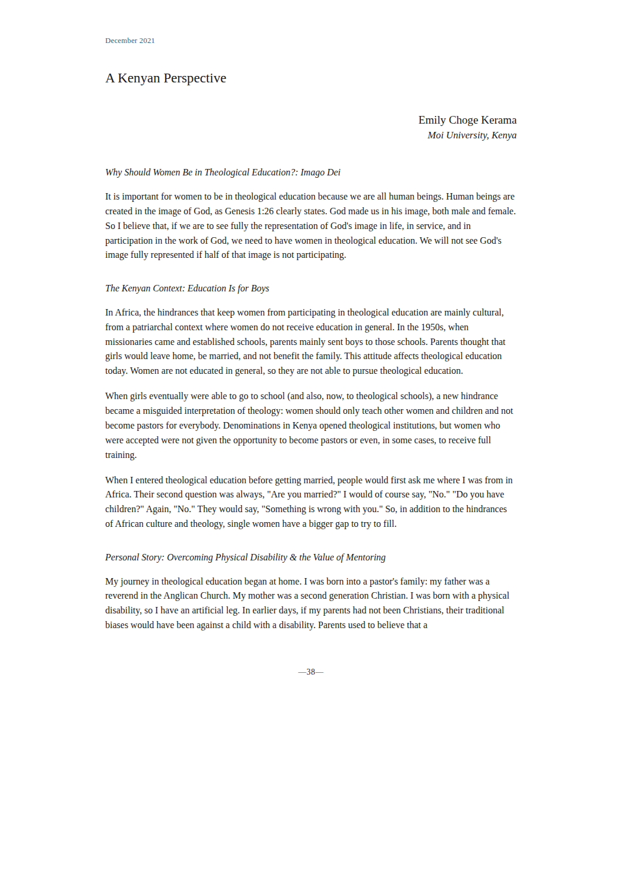December 2021
A Kenyan Perspective
Emily Choge Kerama
Moi University, Kenya
Why Should Women Be in Theological Education?: Imago Dei
It is important for women to be in theological education because we are all human beings. Human beings are created in the image of God, as Genesis 1:26 clearly states. God made us in his image, both male and female. So I believe that, if we are to see fully the representation of God's image in life, in service, and in participation in the work of God, we need to have women in theological education. We will not see God's image fully represented if half of that image is not participating.
The Kenyan Context: Education Is for Boys
In Africa, the hindrances that keep women from participating in theological education are mainly cultural, from a patriarchal context where women do not receive education in general. In the 1950s, when missionaries came and established schools, parents mainly sent boys to those schools. Parents thought that girls would leave home, be married, and not benefit the family. This attitude affects theological education today. Women are not educated in general, so they are not able to pursue theological education.
When girls eventually were able to go to school (and also, now, to theological schools), a new hindrance became a misguided interpretation of theology: women should only teach other women and children and not become pastors for everybody. Denominations in Kenya opened theological institutions, but women who were accepted were not given the opportunity to become pastors or even, in some cases, to receive full training.
When I entered theological education before getting married, people would first ask me where I was from in Africa. Their second question was always, "Are you married?" I would of course say, "No." "Do you have children?" Again, "No." They would say, "Something is wrong with you." So, in addition to the hindrances of African culture and theology, single women have a bigger gap to try to fill.
Personal Story: Overcoming Physical Disability & the Value of Mentoring
My journey in theological education began at home. I was born into a pastor's family: my father was a reverend in the Anglican Church. My mother was a second generation Christian. I was born with a physical disability, so I have an artificial leg. In earlier days, if my parents had not been Christians, their traditional biases would have been against a child with a disability. Parents used to believe that a
—38—